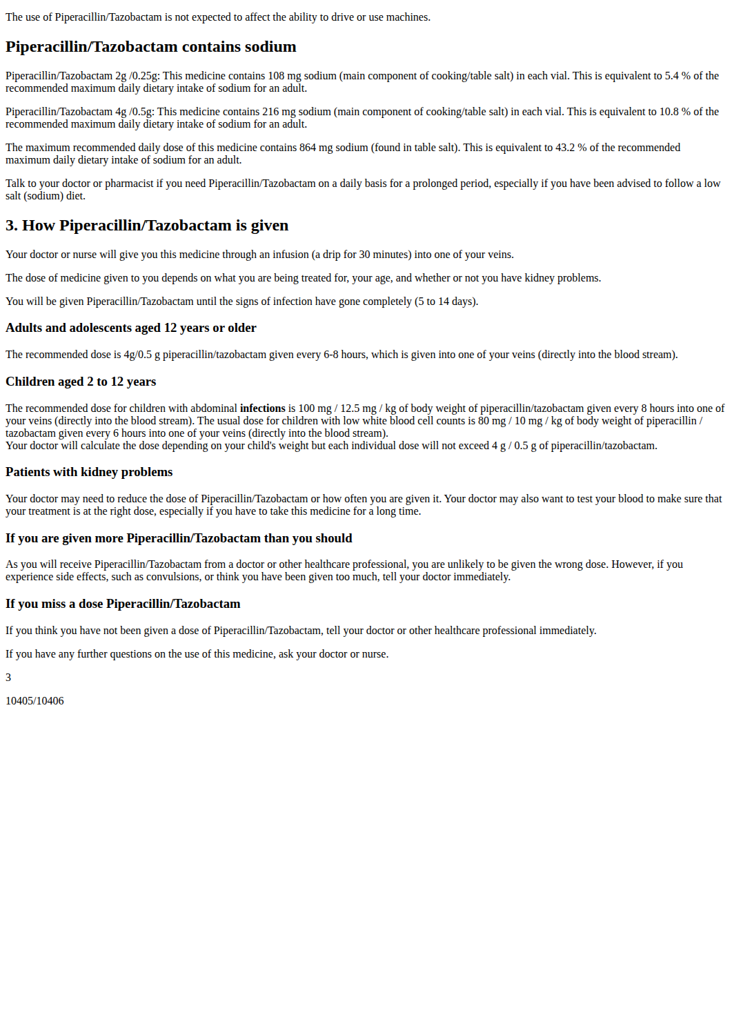The use of Piperacillin/Tazobactam is not expected to affect the ability to drive or use machines.
Piperacillin/Tazobactam contains sodium
Piperacillin/Tazobactam 2g /0.25g: This medicine contains 108 mg sodium (main component of cooking/table salt) in each vial. This is equivalent to 5.4 % of the recommended maximum daily dietary intake of sodium for an adult.
Piperacillin/Tazobactam 4g /0.5g: This medicine contains 216 mg sodium (main component of cooking/table salt) in each vial. This is equivalent to 10.8 % of the recommended maximum daily dietary intake of sodium for an adult.
The maximum recommended daily dose of this medicine contains 864 mg sodium (found in table salt). This is equivalent to 43.2 % of the recommended maximum daily dietary intake of sodium for an adult.
Talk to your doctor or pharmacist if you need Piperacillin/Tazobactam on a daily basis for a prolonged period, especially if you have been advised to follow a low salt (sodium) diet.
3. How Piperacillin/Tazobactam is given
Your doctor or nurse will give you this medicine through an infusion (a drip for 30 minutes) into one of your veins.
The dose of medicine given to you depends on what you are being treated for, your age, and whether or not you have kidney problems.
You will be given Piperacillin/Tazobactam until the signs of infection have gone completely (5 to 14 days).
Adults and adolescents aged 12 years or older
The recommended dose is 4g/0.5 g piperacillin/tazobactam given every 6-8 hours, which is given into one of your veins (directly into the blood stream).
Children aged 2 to 12 years
The recommended dose for children with abdominal infections is 100 mg / 12.5 mg / kg of body weight of piperacillin/tazobactam given every 8 hours into one of your veins (directly into the blood stream). The usual dose for children with low white blood cell counts is 80 mg / 10 mg / kg of body weight of piperacillin / tazobactam given every 6 hours into one of your veins (directly into the blood stream).
Your doctor will calculate the dose depending on your child's weight but each individual dose will not exceed 4 g / 0.5 g of piperacillin/tazobactam.
Patients with kidney problems
Your doctor may need to reduce the dose of Piperacillin/Tazobactam or how often you are given it. Your doctor may also want to test your blood to make sure that your treatment is at the right dose, especially if you have to take this medicine for a long time.
If you are given more Piperacillin/Tazobactam than you should
As you will receive Piperacillin/Tazobactam from a doctor or other healthcare professional, you are unlikely to be given the wrong dose. However, if you experience side effects, such as convulsions, or think you have been given too much, tell your doctor immediately.
If you miss a dose Piperacillin/Tazobactam
If you think you have not been given a dose of Piperacillin/Tazobactam, tell your doctor or other healthcare professional immediately.
If you have any further questions on the use of this medicine, ask your doctor or nurse.
3
10405/10406